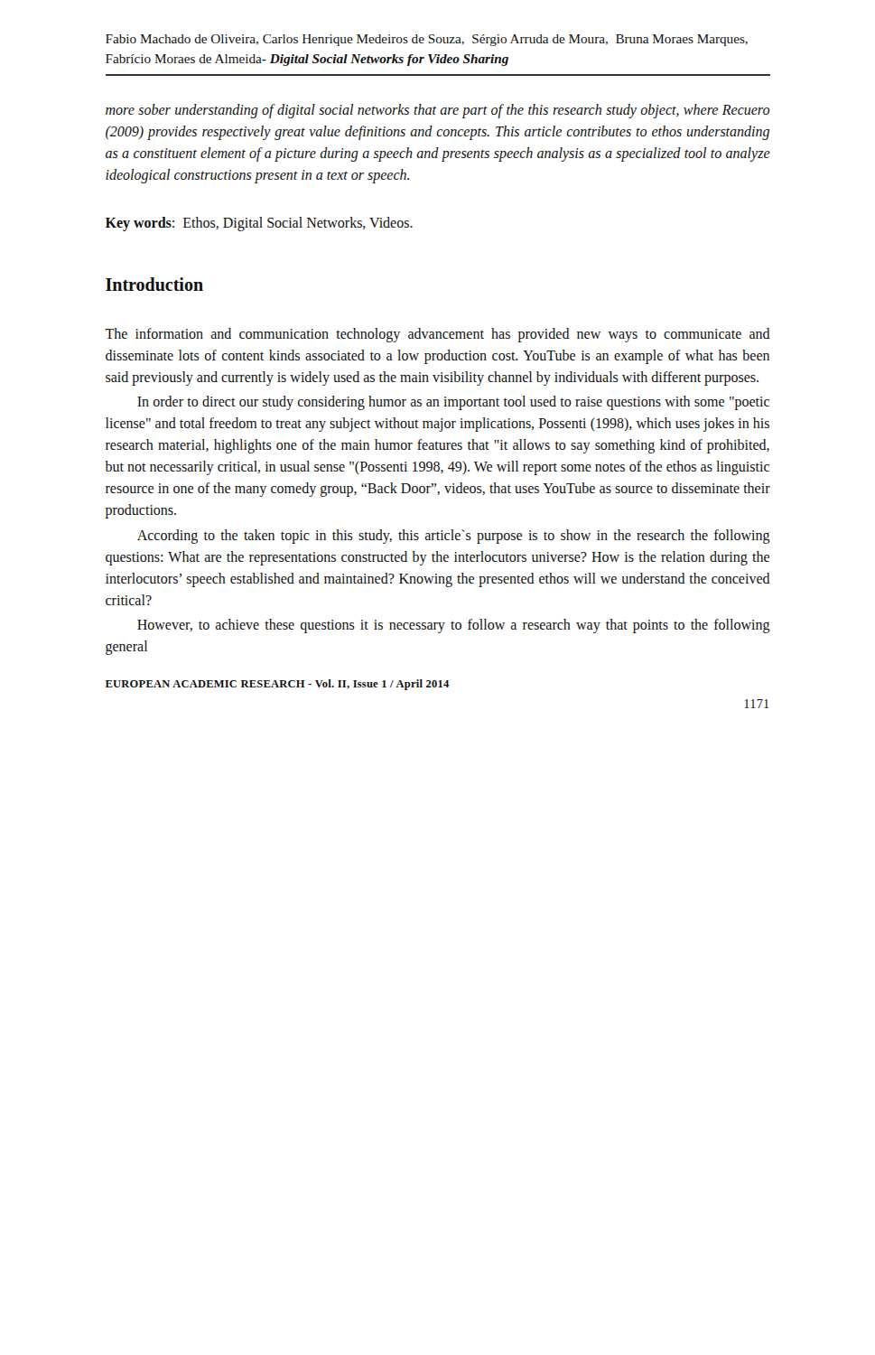Fabio Machado de Oliveira, Carlos Henrique Medeiros de Souza, Sérgio Arruda de Moura, Bruna Moraes Marques, Fabrício Moraes de Almeida- Digital Social Networks for Video Sharing
more sober understanding of digital social networks that are part of the this research study object, where Recuero (2009) provides respectively great value definitions and concepts. This article contributes to ethos understanding as a constituent element of a picture during a speech and presents speech analysis as a specialized tool to analyze ideological constructions present in a text or speech.
Key words: Ethos, Digital Social Networks, Videos.
Introduction
The information and communication technology advancement has provided new ways to communicate and disseminate lots of content kinds associated to a low production cost. YouTube is an example of what has been said previously and currently is widely used as the main visibility channel by individuals with different purposes.
In order to direct our study considering humor as an important tool used to raise questions with some "poetic license" and total freedom to treat any subject without major implications, Possenti (1998), which uses jokes in his research material, highlights one of the main humor features that "it allows to say something kind of prohibited, but not necessarily critical, in usual sense "(Possenti 1998, 49). We will report some notes of the ethos as linguistic resource in one of the many comedy group, “Back Door”, videos, that uses YouTube as source to disseminate their productions.
According to the taken topic in this study, this article`s purpose is to show in the research the following questions: What are the representations constructed by the interlocutors universe? How is the relation during the interlocutors’ speech established and maintained? Knowing the presented ethos will we understand the conceived critical?
However, to achieve these questions it is necessary to follow a research way that points to the following general
EUROPEAN ACADEMIC RESEARCH - Vol. II, Issue 1 / April 2014
1171